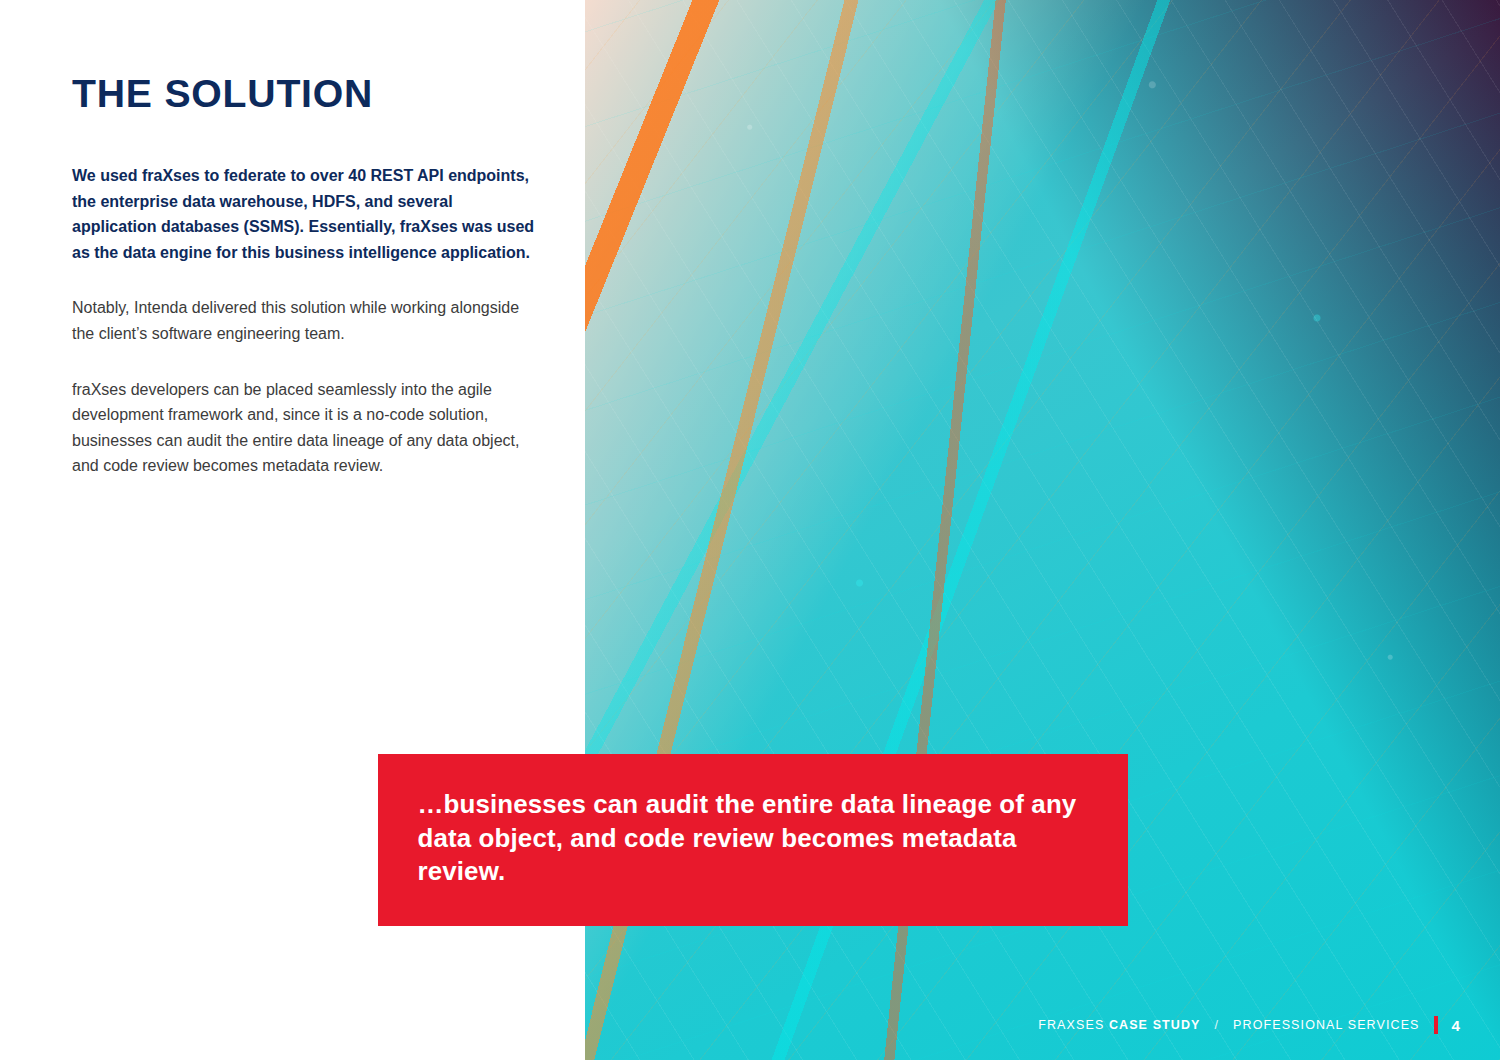THE SOLUTION
We used fraXses to federate to over 40 REST API endpoints, the enterprise data warehouse, HDFS, and several application databases (SSMS). Essentially, fraXses was used as the data engine for this business intelligence application.
Notably, Intenda delivered this solution while working alongside the client’s soft­ware engineering team.
fraXses developers can be placed seamlessly into the agile development framework and, since it is a no-code solution, businesses can audit the entire data lineage of any data object, and code review becomes metadata review.
…businesses can audit the entire data lineage of any data object, and code review becomes metadata review.
FRAXSES CASE STUDY / PROFESSIONAL SERVICES 4